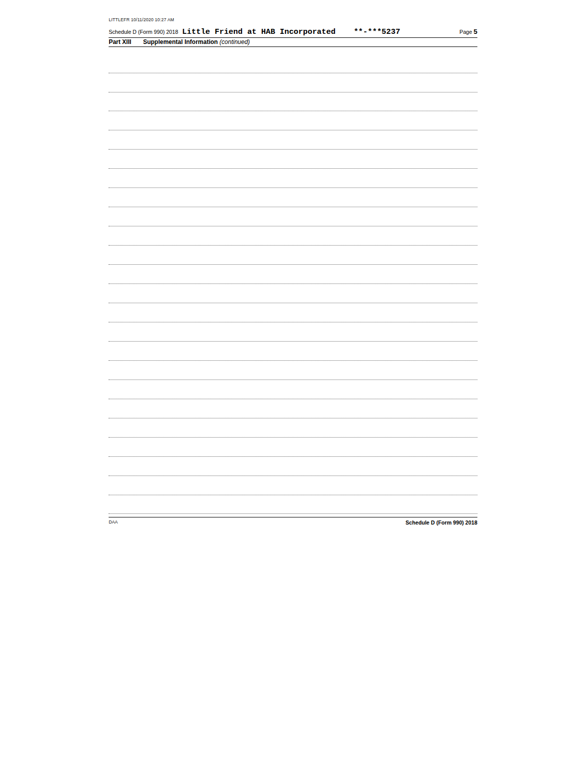LITTLEFR 10/11/2020 10:27 AM
Schedule D (Form 990) 2018 Little Friend at HAB Incorporated **-***5237
Page 5
Part XIII
Supplemental Information (continued)
DAA
Schedule D (Form 990) 2018